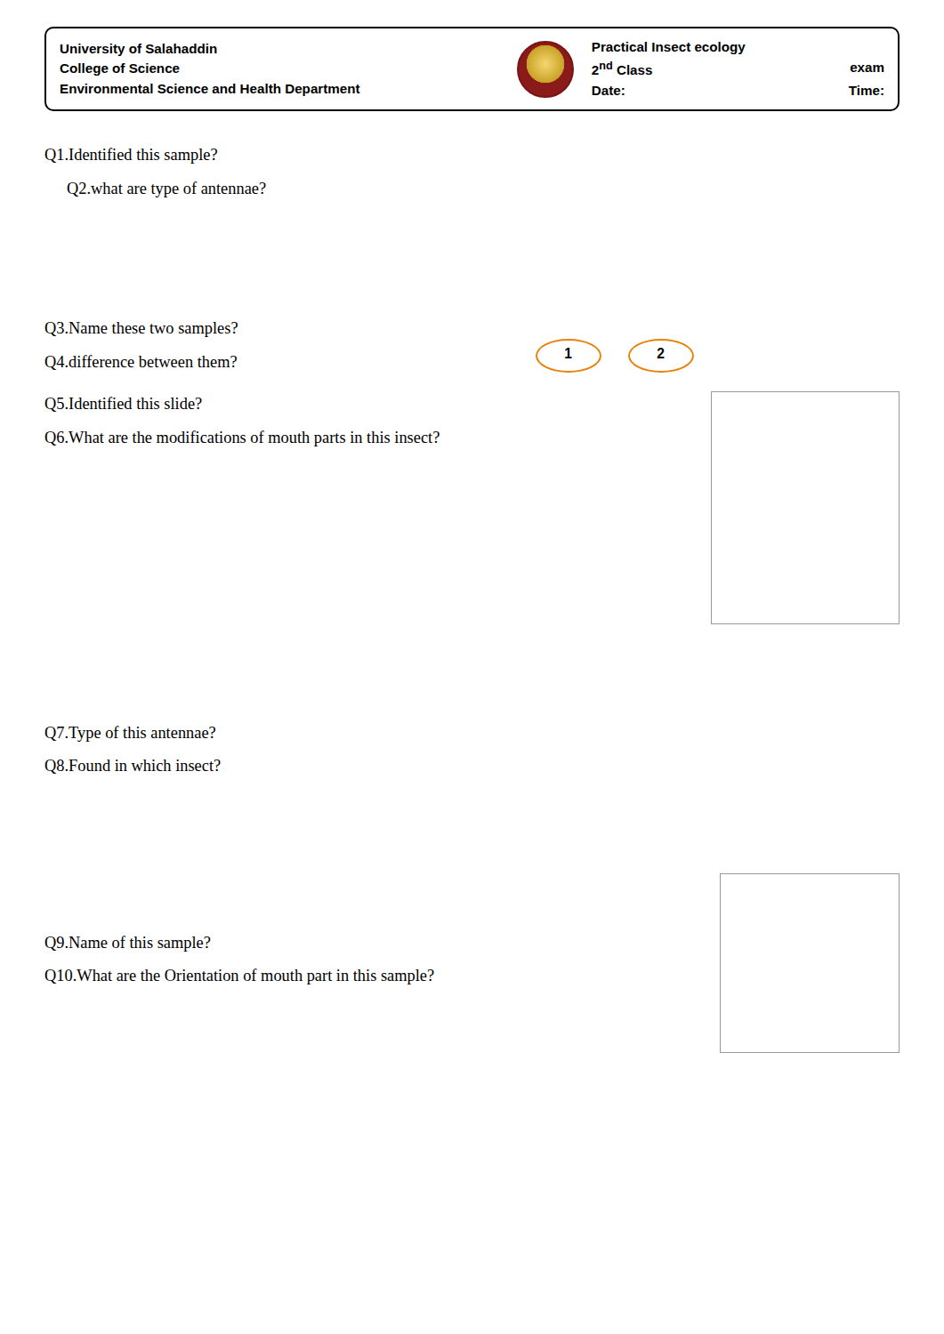University of Salahaddin
College of Science
Environmental Science and Health Department
Practical Insect ecology
2nd Class exam
Date: Time:
Q1.Identified this sample?
Q2.what are type of antennae?
Q3.Name these two samples?
Q4.difference between them?
1
2
Q5.Identified this slide?
Q6.What are the modifications of mouth parts in this insect?
Q7.Type of this antennae?
Q8.Found in which insect?
Q9.Name of this sample?
Q10.What are the Orientation of mouth part in this sample?